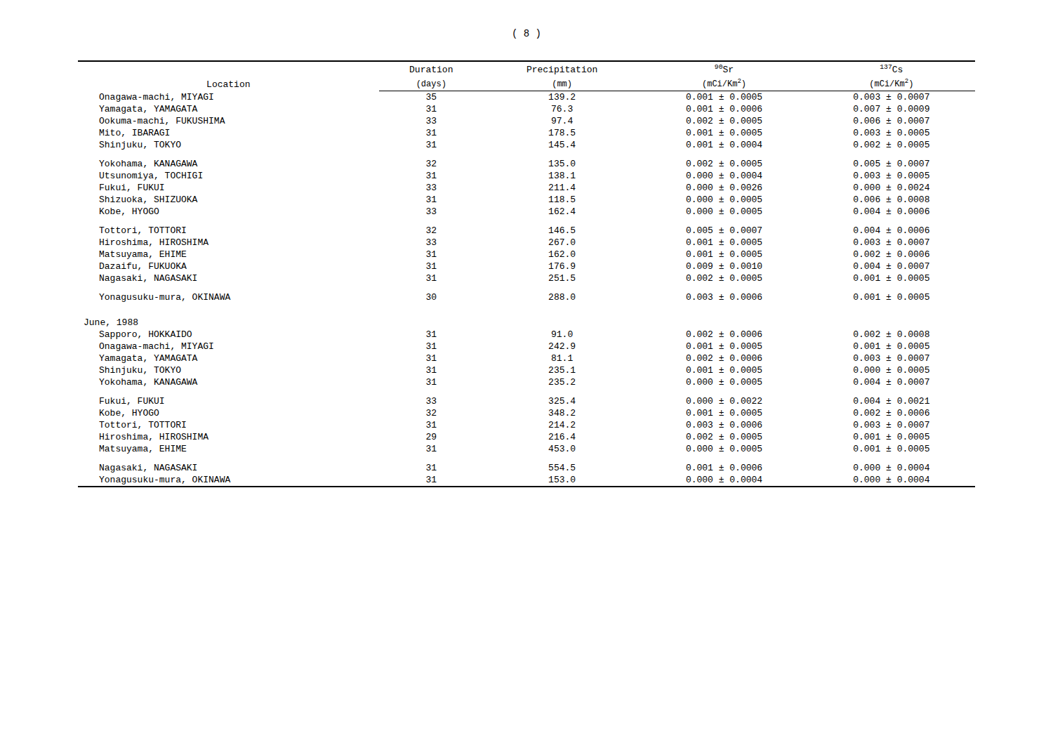( 8 )
| Location | Duration | Precipitation | 90 Sr | 137 Cs |
| --- | --- | --- | --- | --- |
| (days) | (mm) | (mCi/Km 2 ) | (mCi/Km 2 ) |
| Onagawa-machi, MIYAGI | 35 | 139.2 | 0.001 ± 0.0005 | 0.003 ± 0.0007 |
| Yamagata, YAMAGATA | 31 | 76.3 | 0.001 ± 0.0006 | 0.007 ± 0.0009 |
| Ookuma-machi, FUKUSHIMA | 33 | 97.4 | 0.002 ± 0.0005 | 0.006 ± 0.0007 |
| Mito, IBARAGI | 31 | 178.5 | 0.001 ± 0.0005 | 0.003 ± 0.0005 |
| Shinjuku, TOKYO | 31 | 145.4 | 0.001 ± 0.0004 | 0.002 ± 0.0005 |
| Yokohama, KANAGAWA | 32 | 135.0 | 0.002 ± 0.0005 | 0.005 ± 0.0007 |
| Utsunomiya, TOCHIGI | 31 | 138.1 | 0.000 ± 0.0004 | 0.003 ± 0.0005 |
| Fukui, FUKUI | 33 | 211.4 | 0.000 ± 0.0026 | 0.000 ± 0.0024 |
| Shizuoka, SHIZUOKA | 31 | 118.5 | 0.000 ± 0.0005 | 0.006 ± 0.0008 |
| Kobe, HYOGO | 33 | 162.4 | 0.000 ± 0.0005 | 0.004 ± 0.0006 |
| Tottori, TOTTORI | 32 | 146.5 | 0.005 ± 0.0007 | 0.004 ± 0.0006 |
| Hiroshima, HIROSHIMA | 33 | 267.0 | 0.001 ± 0.0005 | 0.003 ± 0.0007 |
| Matsuyama, EHIME | 31 | 162.0 | 0.001 ± 0.0005 | 0.002 ± 0.0006 |
| Dazaifu, FUKUOKA | 31 | 176.9 | 0.009 ± 0.0010 | 0.004 ± 0.0007 |
| Nagasaki, NAGASAKI | 31 | 251.5 | 0.002 ± 0.0005 | 0.001 ± 0.0005 |
| Yonagusuku-mura, OKINAWA | 30 | 288.0 | 0.003 ± 0.0006 | 0.001 ± 0.0005 |
| June, 1988 |
| Sapporo, HOKKAIDO | 31 | 91.0 | 0.002 ± 0.0006 | 0.002 ± 0.0008 |
| Onagawa-machi, MIYAGI | 31 | 242.9 | 0.001 ± 0.0005 | 0.001 ± 0.0005 |
| Yamagata, YAMAGATA | 31 | 81.1 | 0.002 ± 0.0006 | 0.003 ± 0.0007 |
| Shinjuku, TOKYO | 31 | 235.1 | 0.001 ± 0.0005 | 0.000 ± 0.0005 |
| Yokohama, KANAGAWA | 31 | 235.2 | 0.000 ± 0.0005 | 0.004 ± 0.0007 |
| Fukui, FUKUI | 33 | 325.4 | 0.000 ± 0.0022 | 0.004 ± 0.0021 |
| Kobe, HYOGO | 32 | 348.2 | 0.001 ± 0.0005 | 0.002 ± 0.0006 |
| Tottori, TOTTORI | 31 | 214.2 | 0.003 ± 0.0006 | 0.003 ± 0.0007 |
| Hiroshima, HIROSHIMA | 29 | 216.4 | 0.002 ± 0.0005 | 0.001 ± 0.0005 |
| Matsuyama, EHIME | 31 | 453.0 | 0.000 ± 0.0005 | 0.001 ± 0.0005 |
| Nagasaki, NAGASAKI | 31 | 554.5 | 0.001 ± 0.0006 | 0.000 ± 0.0004 |
| Yonagusuku-mura, OKINAWA | 31 | 153.0 | 0.000 ± 0.0004 | 0.000 ± 0.0004 |